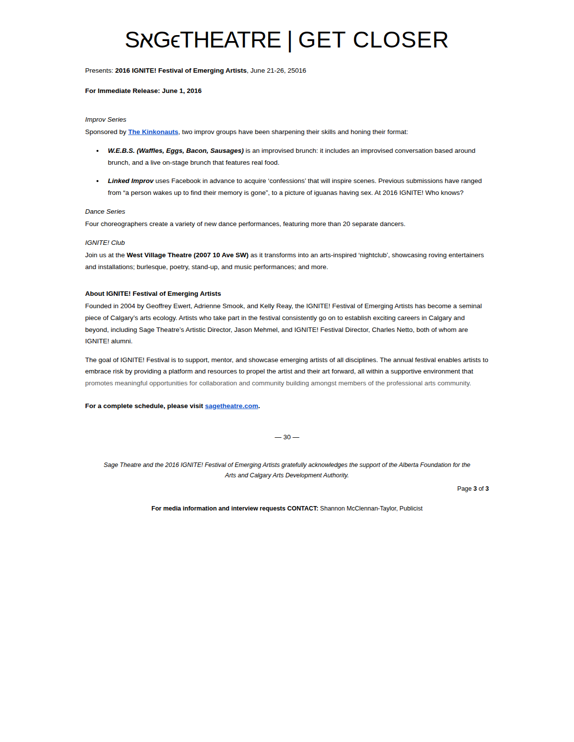SאGϵ THEATRE | GET CLOSER
Presents: 2016 IGNITE! Festival of Emerging Artists, June 21-26, 25016
For Immediate Release: June 1, 2016
Improv Series
Sponsored by The Kinkonauts, two improv groups have been sharpening their skills and honing their format:
W.E.B.S. (Waffles, Eggs, Bacon, Sausages) is an improvised brunch: it includes an improvised conversation based around brunch, and a live on-stage brunch that features real food.
Linked Improv uses Facebook in advance to acquire ‘confessions’ that will inspire scenes. Previous submissions have ranged from “a person wakes up to find their memory is gone”, to a picture of iguanas having sex. At 2016 IGNITE! Who knows?
Dance Series
Four choreographers create a variety of new dance performances, featuring more than 20 separate dancers.
IGNITE! Club
Join us at the West Village Theatre (2007 10 Ave SW) as it transforms into an arts-inspired ‘nightclub’, showcasing roving entertainers and installations; burlesque, poetry, stand-up, and music performances; and more.
About IGNITE! Festival of Emerging Artists
Founded in 2004 by Geoffrey Ewert, Adrienne Smook, and Kelly Reay, the IGNITE! Festival of Emerging Artists has become a seminal piece of Calgary’s arts ecology. Artists who take part in the festival consistently go on to establish exciting careers in Calgary and beyond, including Sage Theatre’s Artistic Director, Jason Mehmel, and IGNITE! Festival Director, Charles Netto, both of whom are IGNITE! alumni.
The goal of IGNITE! Festival is to support, mentor, and showcase emerging artists of all disciplines. The annual festival enables artists to embrace risk by providing a platform and resources to propel the artist and their art forward, all within a supportive environment that promotes meaningful opportunities for collaboration and community building amongst members of the professional arts community.
For a complete schedule, please visit sagetheatre.com.
— 30 —
Sage Theatre and the 2016 IGNITE! Festival of Emerging Artists gratefully acknowledges the support of the Alberta Foundation for the Arts and Calgary Arts Development Authority.
Page 3 of 3
For media information and interview requests CONTACT: Shannon McClennan-Taylor, Publicist